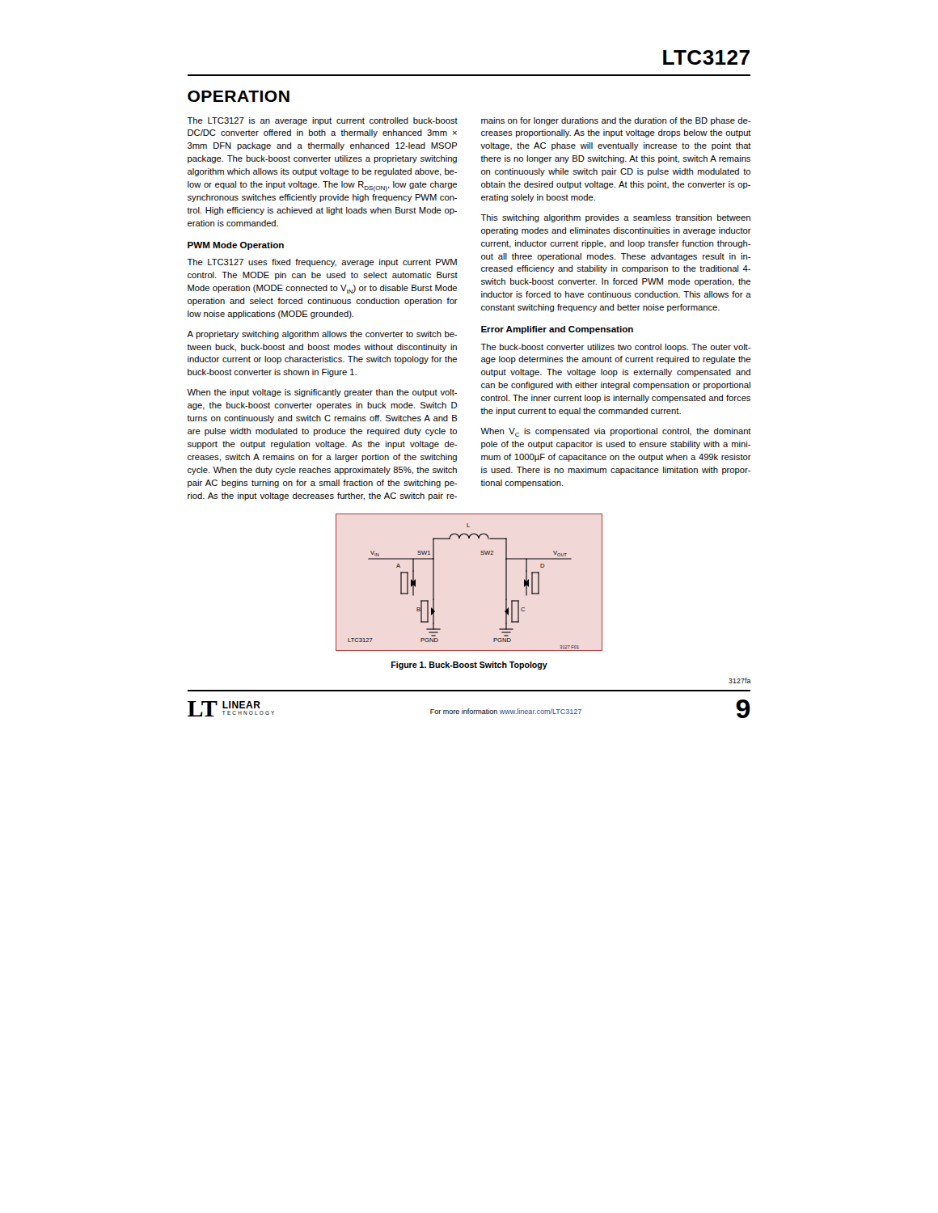LTC3127
Operation
The LTC3127 is an average input current controlled buck-boost DC/DC converter offered in both a thermally enhanced 3mm × 3mm DFN package and a thermally enhanced 12-lead MSOP package. The buck-boost converter utilizes a proprietary switching algorithm which allows its output voltage to be regulated above, below or equal to the input voltage. The low RDS(ON), low gate charge synchronous switches efficiently provide high frequency PWM control. High efficiency is achieved at light loads when Burst Mode operation is commanded.
PWM Mode Operation
The LTC3127 uses fixed frequency, average input current PWM control. The MODE pin can be used to select automatic Burst Mode operation (MODE connected to VIN) or to disable Burst Mode operation and select forced continuous conduction operation for low noise applications (MODE grounded).
A proprietary switching algorithm allows the converter to switch between buck, buck-boost and boost modes without discontinuity in inductor current or loop characteristics. The switch topology for the buck-boost converter is shown in Figure 1.
When the input voltage is significantly greater than the output voltage, the buck-boost converter operates in buck mode. Switch D turns on continuously and switch C remains off. Switches A and B are pulse width modulated to produce the required duty cycle to support the output regulation voltage. As the input voltage decreases, switch A remains on for a larger portion of the switching cycle. When the duty cycle reaches approximately 85%, the switch pair AC begins turning on for a small fraction of the switching period. As the input voltage decreases further, the AC switch pair remains on for longer durations and the duration of the BD phase decreases proportionally. As the input voltage drops below the output voltage, the AC phase will eventually increase to the point that there is no longer any BD switching. At this point, switch A remains on continuously while switch pair CD is pulse width modulated to obtain the desired output voltage. At this point, the converter is operating solely in boost mode.
This switching algorithm provides a seamless transition between operating modes and eliminates discontinuities in average inductor current, inductor current ripple, and loop transfer function throughout all three operational modes. These advantages result in increased efficiency and stability in comparison to the traditional 4-switch buck-boost converter. In forced PWM mode operation, the inductor is forced to have continuous conduction. This allows for a constant switching frequency and better noise performance.
Error Amplifier and Compensation
The buck-boost converter utilizes two control loops. The outer voltage loop determines the amount of current required to regulate the output voltage. The voltage loop is externally compensated and can be configured with either integral compensation or proportional control. The inner current loop is internally compensated and forces the input current to equal the commanded current.
When VC is compensated via proportional control, the dominant pole of the output capacitor is used to ensure stability with a minimum of 1000µF of capacitance on the output when a 499k resistor is used. There is no maximum capacitance limitation with proportional compensation.
L VIN SW1 SW2 VOUT A D B C LTC3127 PGND PGND 3127 F01
Figure 1. Buck-Boost Switch Topology
3127fa
LT
LINEARTECHNOLOGY
For more information www.linear.com/LTC3127
9